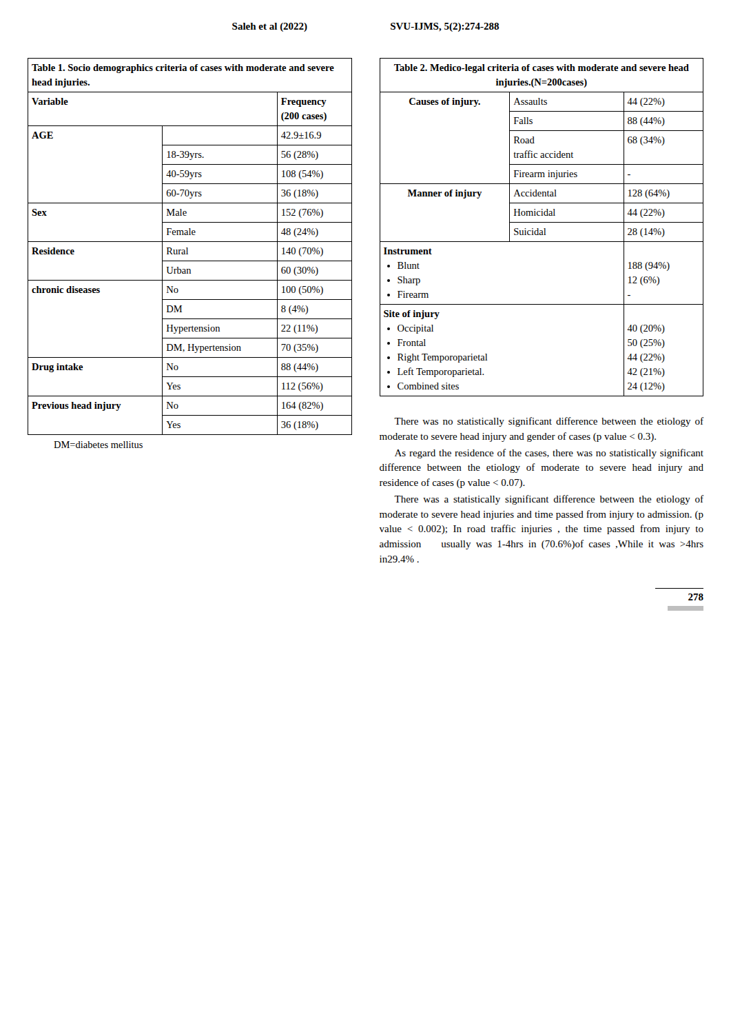Saleh et al (2022) SVU-IJMS, 5(2):274-288
Table 1. Socio demographics criteria of cases with moderate and severe head injuries.
| Variable | Frequency (200 cases) |
| AGE | | 42.9±16.9 |
| 18-39yrs. | 56 (28%) |
| 40-59yrs | 108 (54%) |
| 60-70yrs | 36 (18%) |
| Sex | Male | 152 (76%) |
| Female | 48 (24%) |
| Residence | Rural | 140 (70%) |
| Urban | 60 (30%) |
| chronic diseases | No | 100 (50%) |
| DM | 8 (4%) |
| Hypertension | 22 (11%) |
| DM, Hypertension | 70 (35%) |
| Drug intake | No | 88 (44%) |
| Yes | 112 (56%) |
| Previous head injury | No | 164 (82%) |
| Yes | 36 (18%) |
DM=diabetes mellitus
Table 2. Medico-legal criteria of cases with moderate and severe head injuries.(N=200cases)
| Causes of injury. | Assaults | 44 (22%) |
| Falls | 88 (44%) |
| Road traffic accident | 68 (34%) |
| Firearm injuries | - |
| Manner of injury | Accidental | 128 (64%) |
| Homicidal | 44 (22%) |
| Suicidal | 28 (14%) |
| Instrument Blunt Sharp Firearm | 188 (94%) 12 (6%) - |
| Site of injury Occipital Frontal Right Temporoparietal Left Temporoparietal. Combined sites | 40 (20%) 50 (25%) 44 (22%) 42 (21%) 24 (12%) |
There was no statistically significant difference between the etiology of moderate to severe head injury and gender of cases (p value < 0.3).
As regard the residence of the cases, there was no statistically significant difference between the etiology of moderate to severe head injury and residence of cases (p value < 0.07).
There was a statistically significant difference between the etiology of moderate to severe head injuries and time passed from injury to admission. (p value < 0.002); In road traffic injuries , the time passed from injury to admission usually was 1-4hrs in (70.6%)of cases ,While it was >4hrs in29.4% .
278